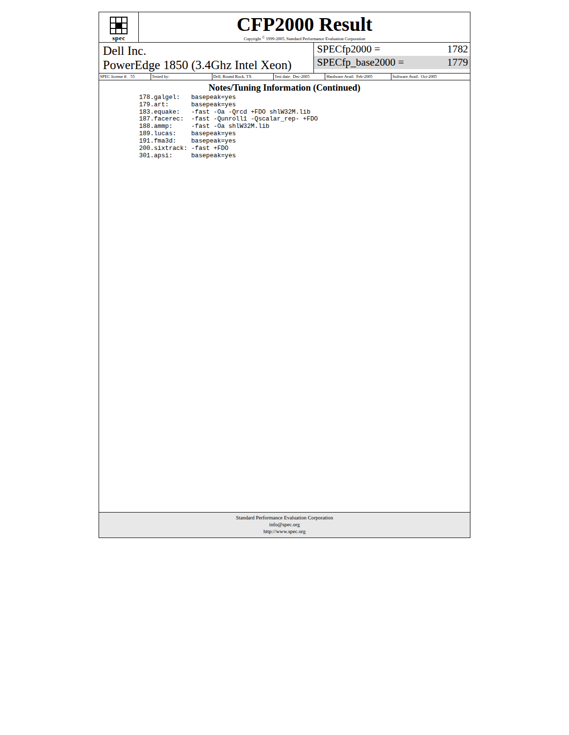spec
CFP2000 Result
Copyright © 1999-2005, Standard Performance Evaluation Corporation
Dell Inc.
PowerEdge 1850 (3.4Ghz Intel Xeon)
SPECfp2000 = 1782
SPECfp_base2000 = 1779
SPEC license #: 55
Tested by:
Dell, Round Rock, TX
Test date:Dec-2005
Hardware Avail:Feb-2005
Software Avail:Oct-2005
Notes/Tuning Information (Continued)
178.galgel:   basepeak=yes
179.art:      basepeak=yes
183.equake:   -fast -Oa -Qrcd +FDO shlW32M.lib
187.facerec:  -fast -Qunroll1 -Qscalar_rep- +FDO
188.ammp:     -fast -Oa shlW32M.lib
189.lucas:    basepeak=yes
191.fma3d:    basepeak=yes
200.sixtrack: -fast +FDO
301.apsi:     basepeak=yes
Standard Performance Evaluation Corporation
info@spec.org
http://www.spec.org